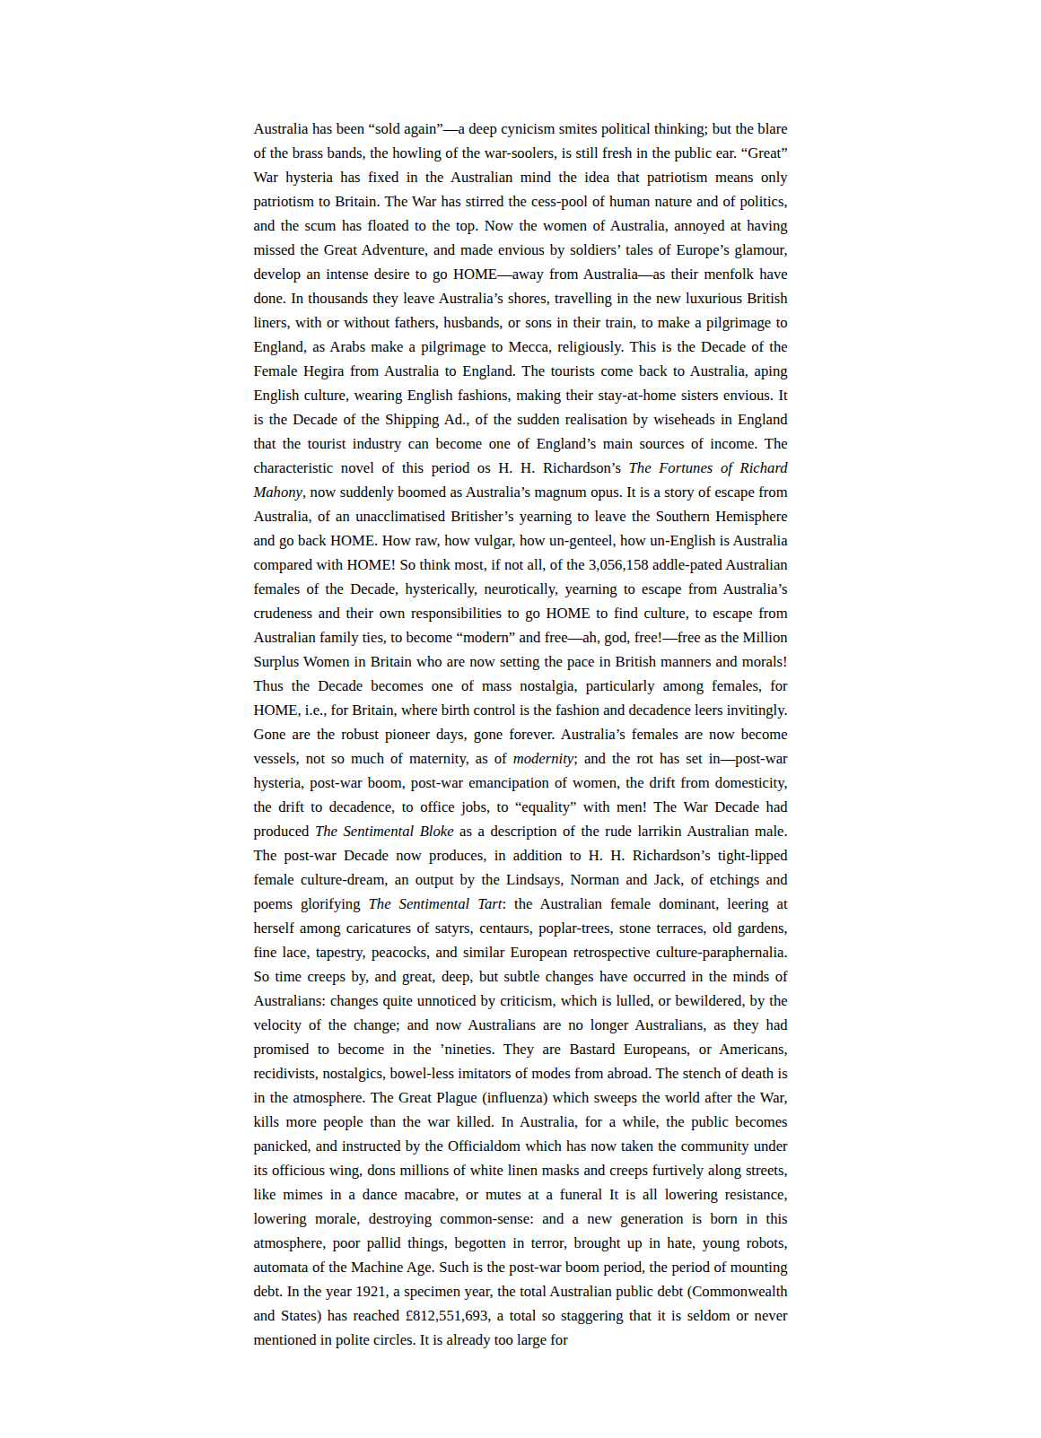Australia has been “sold again”—a deep cynicism smites political thinking; but the blare of the brass bands, the howling of the war-soolers, is still fresh in the public ear. “Great” War hysteria has fixed in the Australian mind the idea that patriotism means only patriotism to Britain. The War has stirred the cess-pool of human nature and of politics, and the scum has floated to the top. Now the women of Australia, annoyed at having missed the Great Adventure, and made envious by soldiers’ tales of Europe’s glamour, develop an intense desire to go HOME—away from Australia—as their menfolk have done. In thousands they leave Australia’s shores, travelling in the new luxurious British liners, with or without fathers, husbands, or sons in their train, to make a pilgrimage to England, as Arabs make a pilgrimage to Mecca, religiously. This is the Decade of the Female Hegira from Australia to England. The tourists come back to Australia, aping English culture, wearing English fashions, making their stay-at-home sisters envious. It is the Decade of the Shipping Ad., of the sudden realisation by wiseheads in England that the tourist industry can become one of England’s main sources of income. The characteristic novel of this period os H. H. Richardson’s The Fortunes of Richard Mahony, now suddenly boomed as Australia’s magnum opus. It is a story of escape from Australia, of an unacclimatised Britisher’s yearning to leave the Southern Hemisphere and go back HOME. How raw, how vulgar, how un-genteel, how un-English is Australia compared with HOME! So think most, if not all, of the 3,056,158 addle-pated Australian females of the Decade, hysterically, neurotically, yearning to escape from Australia’s crudeness and their own responsibilities to go HOME to find culture, to escape from Australian family ties, to become “modern” and free—ah, god, free!—free as the Million Surplus Women in Britain who are now setting the pace in British manners and morals! Thus the Decade becomes one of mass nostalgia, particularly among females, for HOME, i.e., for Britain, where birth control is the fashion and decadence leers invitingly. Gone are the robust pioneer days, gone forever. Australia’s females are now become vessels, not so much of maternity, as of modernity; and the rot has set in—post-war hysteria, post-war boom, post-war emancipation of women, the drift from domesticity, the drift to decadence, to office jobs, to “equality” with men! The War Decade had produced The Sentimental Bloke as a description of the rude larrikin Australian male. The post-war Decade now produces, in addition to H. H. Richardson’s tight-lipped female culture-dream, an output by the Lindsays, Norman and Jack, of etchings and poems glorifying The Sentimental Tart: the Australian female dominant, leering at herself among caricatures of satyrs, centaurs, poplar-trees, stone terraces, old gardens, fine lace, tapestry, peacocks, and similar European retrospective culture-paraphernalia. So time creeps by, and great, deep, but subtle changes have occurred in the minds of Australians: changes quite unnoticed by criticism, which is lulled, or bewildered, by the velocity of the change; and now Australians are no longer Australians, as they had promised to become in the ’nineties. They are Bastard Europeans, or Americans, recidivists, nostalgics, bowel-less imitators of modes from abroad. The stench of death is in the atmosphere. The Great Plague (influenza) which sweeps the world after the War, kills more people than the war killed. In Australia, for a while, the public becomes panicked, and instructed by the Officialdom which has now taken the community under its officious wing, dons millions of white linen masks and creeps furtively along streets, like mimes in a dance macabre, or mutes at a funeral It is all lowering resistance, lowering morale, destroying common-sense: and a new generation is born in this atmosphere, poor pallid things, begotten in terror, brought up in hate, young robots, automata of the Machine Age. Such is the post-war boom period, the period of mounting debt. In the year 1921, a specimen year, the total Australian public debt (Commonwealth and States) has reached £812,551,693, a total so staggering that it is seldom or never mentioned in polite circles. It is already too large for